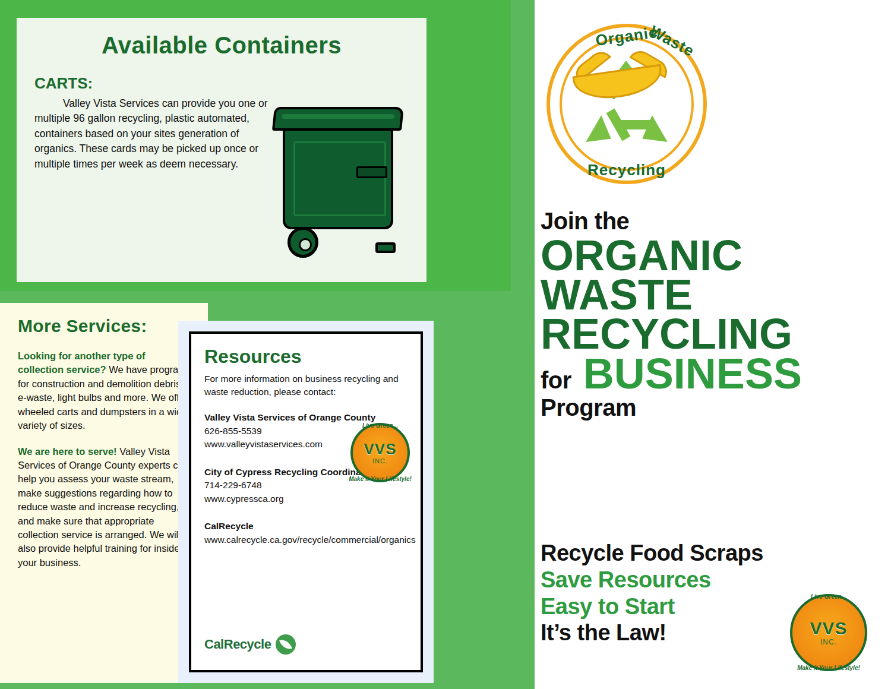Available Containers
CARTS:
Valley Vista Services can provide you one or multiple 96 gallon recycling, plastic automated, containers based on your sites generation of organics. These cards may be picked up once or multiple times per week as deem necessary.
More Services:
Looking for another type of collection service? We have programs for construction and demolition debris, e-waste, light bulbs and more. We offer wheeled carts and dumpsters in a wide variety of sizes.
We are here to serve! Valley Vista Services of Orange County experts can help you assess your waste stream, make suggestions regarding how to reduce waste and increase recycling, and make sure that appropriate collection service is arranged. We will also provide helpful training for inside your business.
Resources
For more information on business recycling and waste reduction, please contact:
Valley Vista Services of Orange County 626-855-5539
www.valleyvistaservices.com
City of Cypress Recycling Coordinator 714-229-6748
www.cypressca.org
CalRecycle www.calrecycle.ca.gov/recycle/commercial/organics
Live Green... Make it Your Lifestyle!
VVS INC.
Cal Recycle
Organic Waste Recycling
Join the
Organic Waste
Recycling
for Business
Program
Recycle Food Scraps
Save Resources
Easy to Start
It’s the Law!
Live Green... Make it Your Lifestyle!
VVS INC.